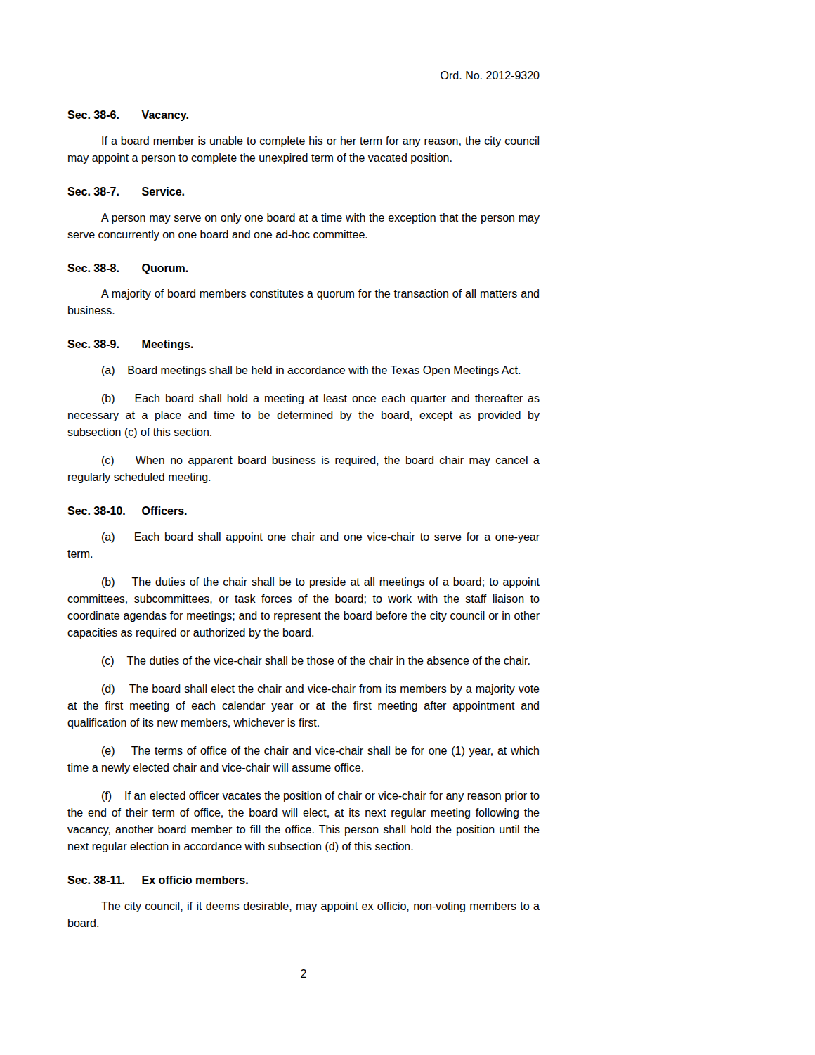Ord. No. 2012-9320
Sec. 38-6. Vacancy.
If a board member is unable to complete his or her term for any reason, the city council may appoint a person to complete the unexpired term of the vacated position.
Sec. 38-7. Service.
A person may serve on only one board at a time with the exception that the person may serve concurrently on one board and one ad-hoc committee.
Sec. 38-8. Quorum.
A majority of board members constitutes a quorum for the transaction of all matters and business.
Sec. 38-9. Meetings.
(a) Board meetings shall be held in accordance with the Texas Open Meetings Act.
(b) Each board shall hold a meeting at least once each quarter and thereafter as necessary at a place and time to be determined by the board, except as provided by subsection (c) of this section.
(c) When no apparent board business is required, the board chair may cancel a regularly scheduled meeting.
Sec. 38-10. Officers.
(a) Each board shall appoint one chair and one vice-chair to serve for a one-year term.
(b) The duties of the chair shall be to preside at all meetings of a board; to appoint committees, subcommittees, or task forces of the board; to work with the staff liaison to coordinate agendas for meetings; and to represent the board before the city council or in other capacities as required or authorized by the board.
(c) The duties of the vice-chair shall be those of the chair in the absence of the chair.
(d) The board shall elect the chair and vice-chair from its members by a majority vote at the first meeting of each calendar year or at the first meeting after appointment and qualification of its new members, whichever is first.
(e) The terms of office of the chair and vice-chair shall be for one (1) year, at which time a newly elected chair and vice-chair will assume office.
(f) If an elected officer vacates the position of chair or vice-chair for any reason prior to the end of their term of office, the board will elect, at its next regular meeting following the vacancy, another board member to fill the office. This person shall hold the position until the next regular election in accordance with subsection (d) of this section.
Sec. 38-11. Ex officio members.
The city council, if it deems desirable, may appoint ex officio, non-voting members to a board.
2